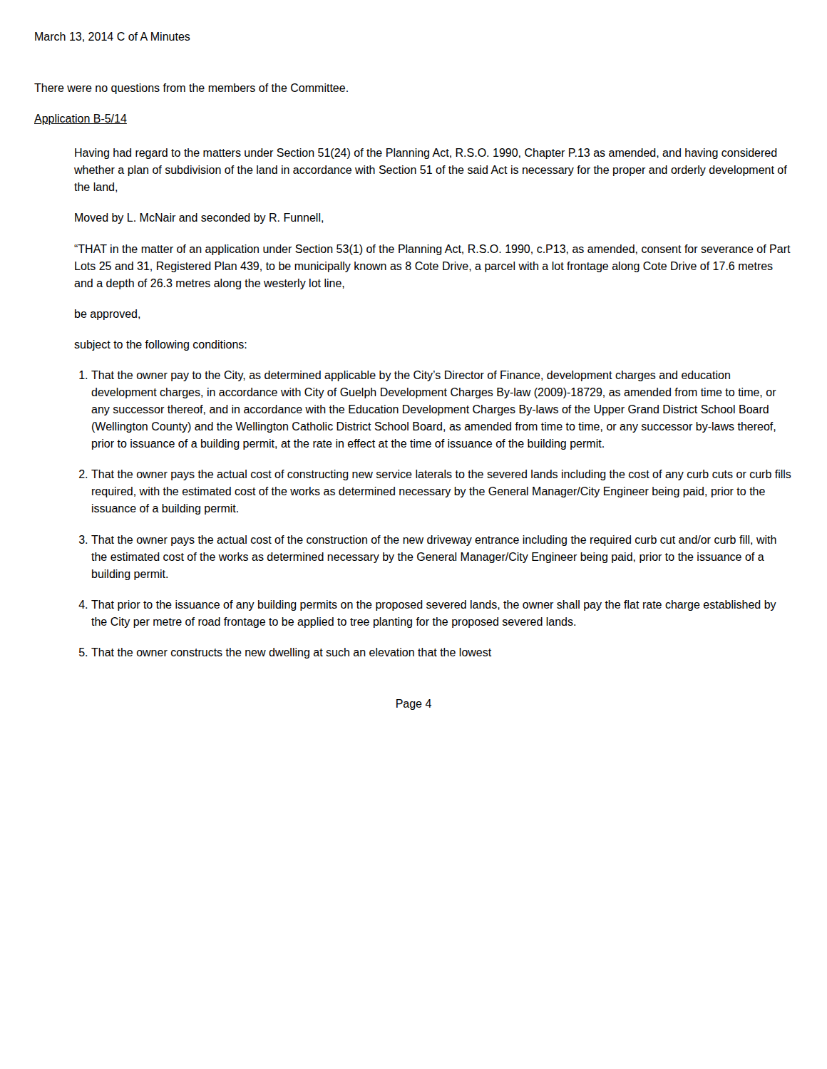March 13, 2014 C of A Minutes
There were no questions from the members of the Committee.
Application B-5/14
Having had regard to the matters under Section 51(24) of the Planning Act, R.S.O. 1990, Chapter P.13 as amended, and having considered whether a plan of subdivision of the land in accordance with Section 51 of the said Act is necessary for the proper and orderly development of the land,
Moved by L. McNair and seconded by R. Funnell,
“THAT in the matter of an application under Section 53(1) of the Planning Act, R.S.O. 1990, c.P13, as amended, consent for severance of Part Lots 25 and 31, Registered Plan 439, to be municipally known as 8 Cote Drive, a parcel with a lot frontage along Cote Drive of 17.6 metres and a depth of 26.3 metres along the westerly lot line,
be approved,
subject to the following conditions:
That the owner pay to the City, as determined applicable by the City’s Director of Finance, development charges and education development charges, in accordance with City of Guelph Development Charges By-law (2009)-18729, as amended from time to time, or any successor thereof, and in accordance with the Education Development Charges By-laws of the Upper Grand District School Board (Wellington County) and the Wellington Catholic District School Board, as amended from time to time, or any successor by-laws thereof, prior to issuance of a building permit, at the rate in effect at the time of issuance of the building permit.
That the owner pays the actual cost of constructing new service laterals to the severed lands including the cost of any curb cuts or curb fills required, with the estimated cost of the works as determined necessary by the General Manager/City Engineer being paid, prior to the issuance of a building permit.
That the owner pays the actual cost of the construction of the new driveway entrance including the required curb cut and/or curb fill, with the estimated cost of the works as determined necessary by the General Manager/City Engineer being paid, prior to the issuance of a building permit.
That prior to the issuance of any building permits on the proposed severed lands, the owner shall pay the flat rate charge established by the City per metre of road frontage to be applied to tree planting for the proposed severed lands.
That the owner constructs the new dwelling at such an elevation that the lowest
Page 4